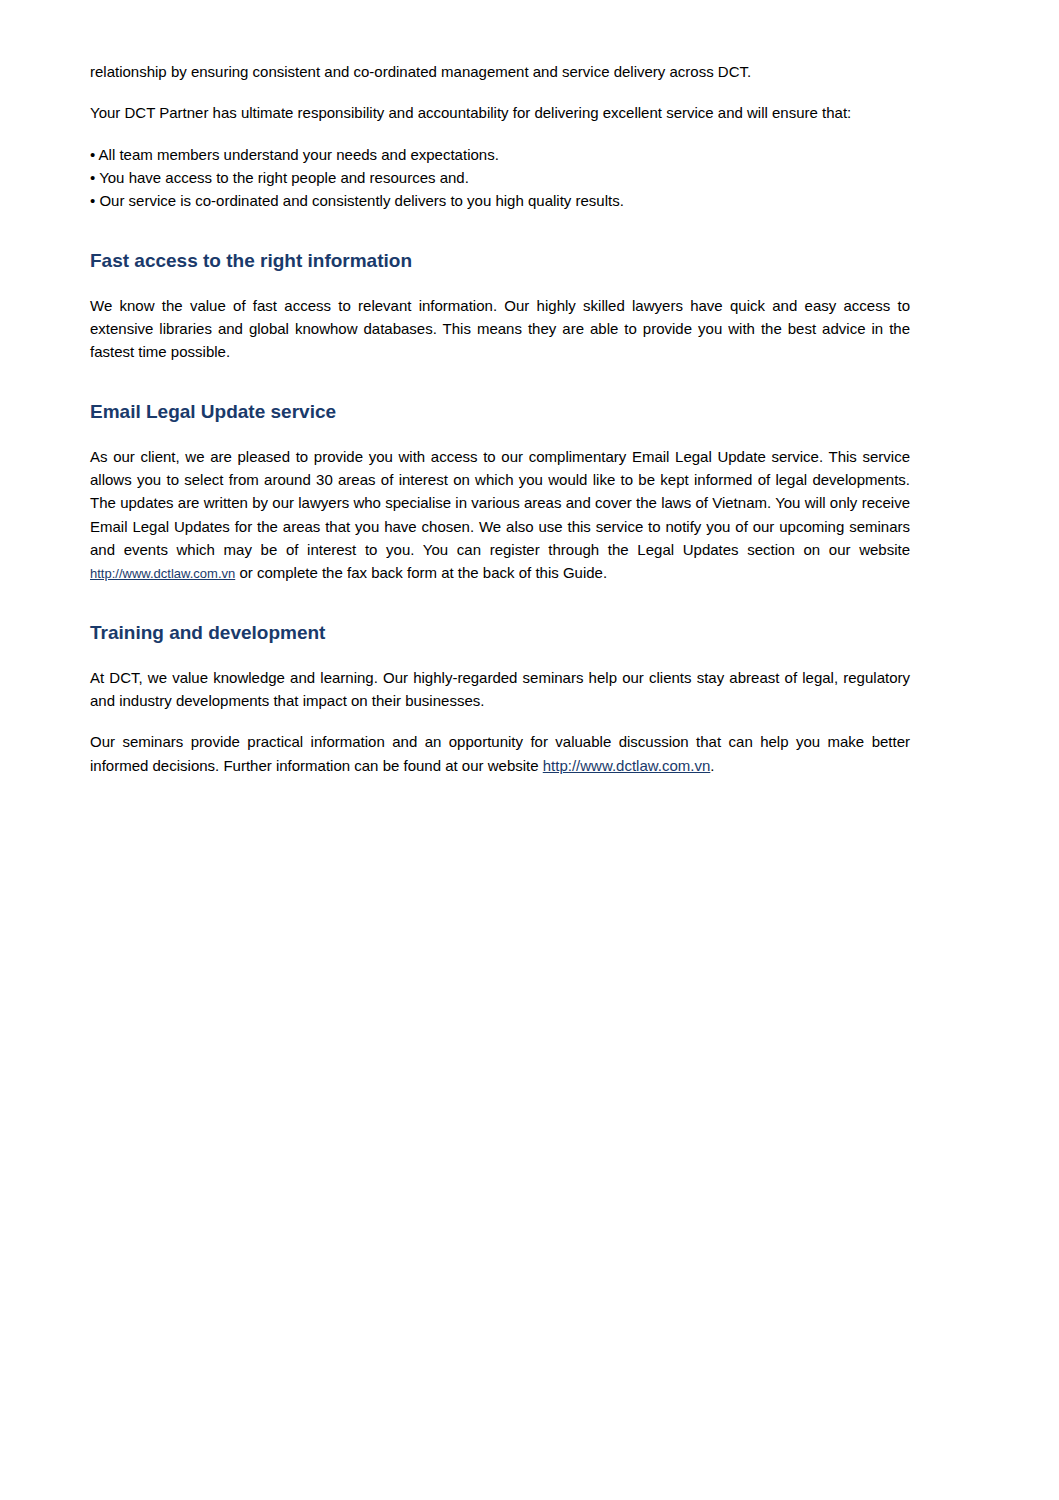relationship by ensuring consistent and co-ordinated management and service delivery across DCT.
Your DCT Partner has ultimate responsibility and accountability for delivering excellent service and will ensure that:
• All team members understand your needs and expectations.
• You have access to the right people and resources and.
• Our service is co-ordinated and consistently delivers to you high quality results.
Fast access to the right information
We know the value of fast access to relevant information. Our highly skilled lawyers have quick and easy access to extensive libraries and global knowhow databases. This means they are able to provide you with the best advice in the fastest time possible.
Email Legal Update service
As our client, we are pleased to provide you with access to our complimentary Email Legal Update service. This service allows you to select from around 30 areas of interest on which you would like to be kept informed of legal developments. The updates are written by our lawyers who specialise in various areas and cover the laws of Vietnam. You will only receive Email Legal Updates for the areas that you have chosen. We also use this service to notify you of our upcoming seminars and events which may be of interest to you. You can register through the Legal Updates section on our website http://www.dctlaw.com.vn or complete the fax back form at the back of this Guide.
Training and development
At DCT, we value knowledge and learning. Our highly-regarded seminars help our clients stay abreast of legal, regulatory and industry developments that impact on their businesses.
Our seminars provide practical information and an opportunity for valuable discussion that can help you make better informed decisions. Further information can be found at our website http://www.dctlaw.com.vn.